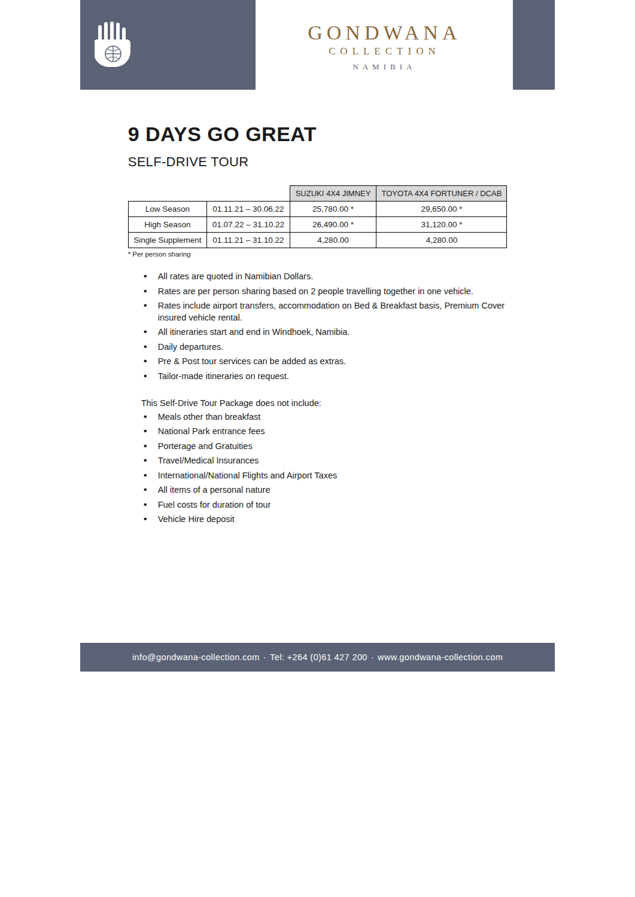GONDWANA
COLLECTION
NAMIBIA
9 DAYS GO GREAT
SELF-DRIVE TOUR
| | | SUZUKI 4X4 JIMNEY | TOYOTA 4X4 FORTUNER / DCAB |
| --- | --- | --- | --- |
| Low Season | 01.11.21 – 30.06.22 | 25,780.00 * | 29,650.00 * |
| High Season | 01.07.22 – 31.10.22 | 26,490.00 * | 31,120.00 * |
| Single Supplement | 01.11.21 – 31.10.22 | 4,280.00 | 4,280.00 |
* Per person sharing
All rates are quoted in Namibian Dollars.
Rates are per person sharing based on 2 people travelling together in one vehicle.
Rates include airport transfers, accommodation on Bed & Breakfast basis, Premium Cover insured vehicle rental.
All itineraries start and end in Windhoek, Namibia.
Daily departures.
Pre & Post tour services can be added as extras.
Tailor-made itineraries on request.
This Self-Drive Tour Package does not include:
Meals other than breakfast
National Park entrance fees
Porterage and Gratuities
Travel/Medical Insurances
International/National Flights and Airport Taxes
All items of a personal nature
Fuel costs for duration of tour
Vehicle Hire deposit
info@gondwana-collection.com·Tel: +264 (0)61 427 200·www.gondwana-collection.com